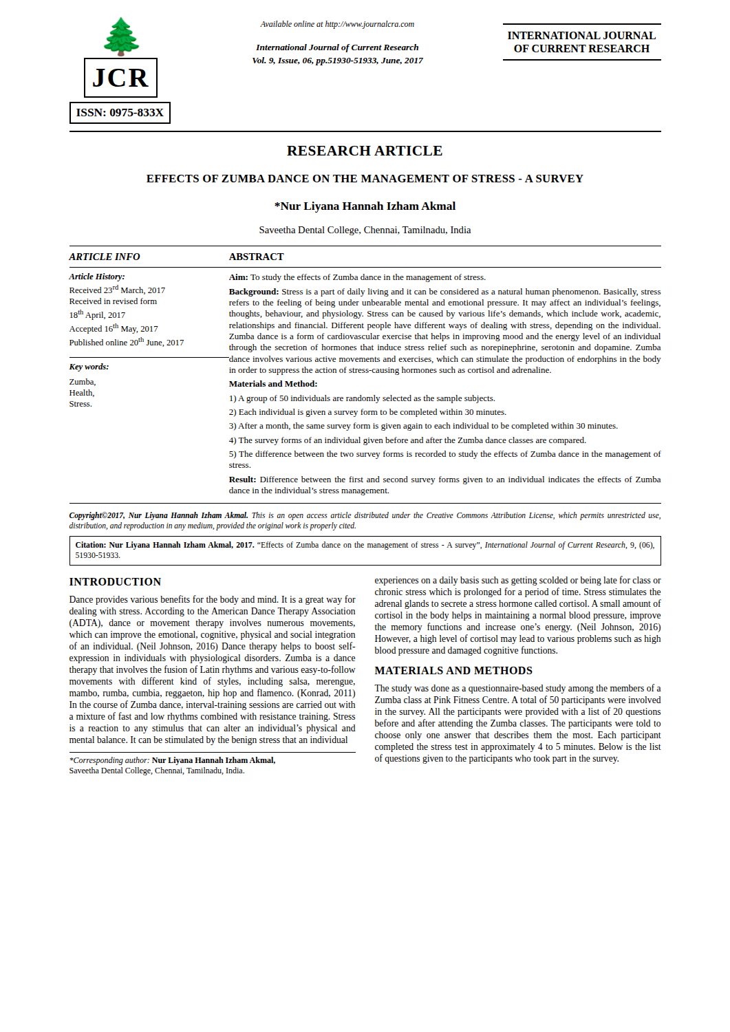🌲
JCR
Available online at http://www.journalcra.com
International Journal of Current Research
Vol. 9, Issue, 06, pp.51930-51933, June, 2017
INTERNATIONAL JOURNAL
OF CURRENT RESEARCH
ISSN: 0975-833X
RESEARCH ARTICLE
EFFECTS OF ZUMBA DANCE ON THE MANAGEMENT OF STRESS - A SURVEY
*Nur Liyana Hannah Izham Akmal
Saveetha Dental College, Chennai, Tamilnadu, India
| ARTICLE INFO Article History: Received 23 rd March, 2017 Received in revised form 18 th April, 2017 Accepted 16 th May, 2017 Published online 20 th June, 2017 Key words: Zumba, Health, Stress. | ABSTRACT Aim: To study the effects of Zumba dance in the management of stress. Background: Stress is a part of daily living and it can be considered as a natural human phenomenon. Basically, stress refers to the feeling of being under unbearable mental and emotional pressure. It may affect an individual’s feelings, thoughts, behaviour, and physiology. Stress can be caused by various life’s demands, which include work, academic, relationships and financial. Different people have different ways of dealing with stress, depending on the individual. Zumba dance is a form of cardiovascular exercise that helps in improving mood and the energy level of an individual through the secretion of hormones that induce stress relief such as norepinephrine, serotonin and dopamine. Zumba dance involves various active movements and exercises, which can stimulate the production of endorphins in the body in order to suppress the action of stress-causing hormones such as cortisol and adrenaline. Materials and Method: 1) A group of 50 individuals are randomly selected as the sample subjects. 2) Each individual is given a survey form to be completed within 30 minutes. 3) After a month, the same survey form is given again to each individual to be completed within 30 minutes. 4) The survey forms of an individual given before and after the Zumba dance classes are compared. 5) The difference between the two survey forms is recorded to study the effects of Zumba dance in the management of stress. Result: Difference between the first and second survey forms given to an individual indicates the effects of Zumba dance in the individual’s stress management. |
Copyright©2017, Nur Liyana Hannah Izham Akmal. This is an open access article distributed under the Creative Commons Attribution License, which permits unrestricted use, distribution, and reproduction in any medium, provided the original work is properly cited.
Citation: Nur Liyana Hannah Izham Akmal, 2017. “Effects of Zumba dance on the management of stress - A survey”, International Journal of Current Research, 9, (06), 51930-51933.
INTRODUCTION
Dance provides various benefits for the body and mind. It is a great way for dealing with stress. According to the American Dance Therapy Association (ADTA), dance or movement therapy involves numerous movements, which can improve the emotional, cognitive, physical and social integration of an individual. (Neil Johnson, 2016) Dance therapy helps to boost self-expression in individuals with physiological disorders. Zumba is a dance therapy that involves the fusion of Latin rhythms and various easy-to-follow movements with different kind of styles, including salsa, merengue, mambo, rumba, cumbia, reggaeton, hip hop and flamenco. (Konrad, 2011) In the course of Zumba dance, interval-training sessions are carried out with a mixture of fast and low rhythms combined with resistance training. Stress is a reaction to any stimulus that can alter an individual’s physical and mental balance. It can be stimulated by the benign stress that an individual
*Corresponding author: Nur Liyana Hannah Izham Akmal,
Saveetha Dental College, Chennai, Tamilnadu, India.
experiences on a daily basis such as getting scolded or being late for class or chronic stress which is prolonged for a period of time. Stress stimulates the adrenal glands to secrete a stress hormone called cortisol. A small amount of cortisol in the body helps in maintaining a normal blood pressure, improve the memory functions and increase one’s energy. (Neil Johnson, 2016) However, a high level of cortisol may lead to various problems such as high blood pressure and damaged cognitive functions.
MATERIALS AND METHODS
The study was done as a questionnaire-based study among the members of a Zumba class at Pink Fitness Centre. A total of 50 participants were involved in the survey. All the participants were provided with a list of 20 questions before and after attending the Zumba classes. The participants were told to choose only one answer that describes them the most. Each participant completed the stress test in approximately 4 to 5 minutes. Below is the list of questions given to the participants who took part in the survey.